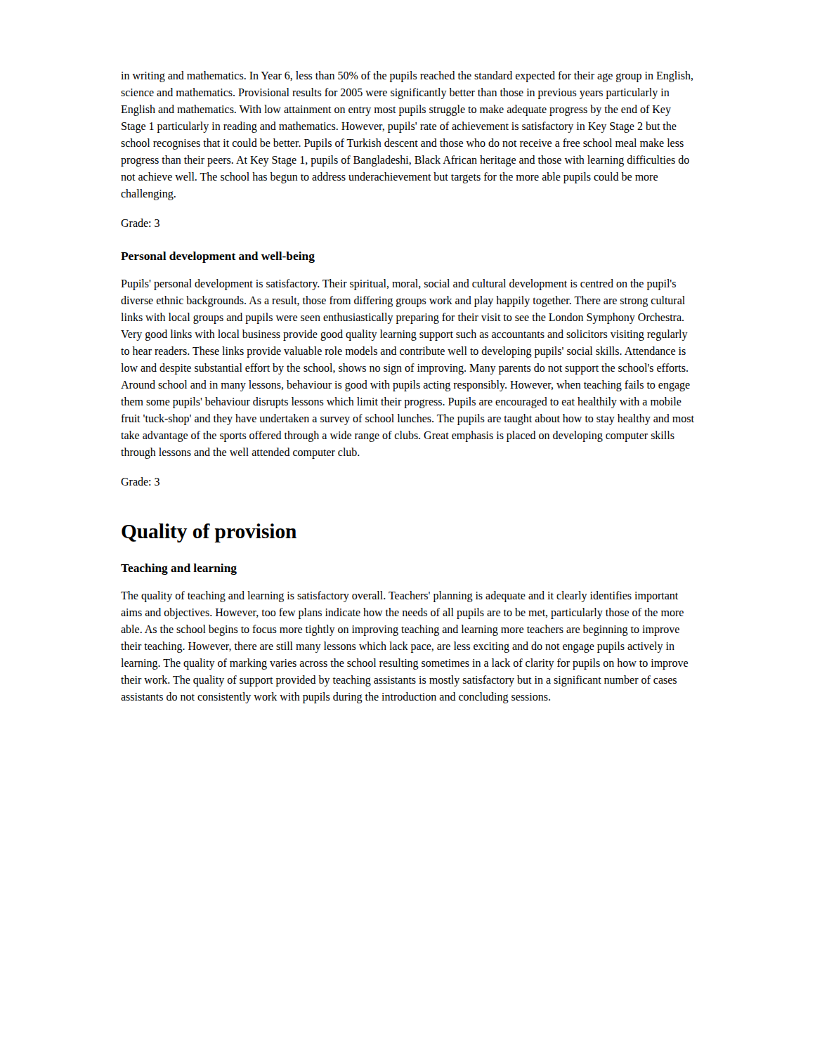in writing and mathematics. In Year 6, less than 50% of the pupils reached the standard expected for their age group in English, science and mathematics. Provisional results for 2005 were significantly better than those in previous years particularly in English and mathematics. With low attainment on entry most pupils struggle to make adequate progress by the end of Key Stage 1 particularly in reading and mathematics. However, pupils' rate of achievement is satisfactory in Key Stage 2 but the school recognises that it could be better. Pupils of Turkish descent and those who do not receive a free school meal make less progress than their peers. At Key Stage 1, pupils of Bangladeshi, Black African heritage and those with learning difficulties do not achieve well. The school has begun to address underachievement but targets for the more able pupils could be more challenging.
Grade: 3
Personal development and well-being
Pupils' personal development is satisfactory. Their spiritual, moral, social and cultural development is centred on the pupil's diverse ethnic backgrounds. As a result, those from differing groups work and play happily together. There are strong cultural links with local groups and pupils were seen enthusiastically preparing for their visit to see the London Symphony Orchestra. Very good links with local business provide good quality learning support such as accountants and solicitors visiting regularly to hear readers. These links provide valuable role models and contribute well to developing pupils' social skills. Attendance is low and despite substantial effort by the school, shows no sign of improving. Many parents do not support the school's efforts. Around school and in many lessons, behaviour is good with pupils acting responsibly. However, when teaching fails to engage them some pupils' behaviour disrupts lessons which limit their progress. Pupils are encouraged to eat healthily with a mobile fruit 'tuck-shop' and they have undertaken a survey of school lunches. The pupils are taught about how to stay healthy and most take advantage of the sports offered through a wide range of clubs. Great emphasis is placed on developing computer skills through lessons and the well attended computer club.
Grade: 3
Quality of provision
Teaching and learning
The quality of teaching and learning is satisfactory overall. Teachers' planning is adequate and it clearly identifies important aims and objectives. However, too few plans indicate how the needs of all pupils are to be met, particularly those of the more able. As the school begins to focus more tightly on improving teaching and learning more teachers are beginning to improve their teaching. However, there are still many lessons which lack pace, are less exciting and do not engage pupils actively in learning. The quality of marking varies across the school resulting sometimes in a lack of clarity for pupils on how to improve their work. The quality of support provided by teaching assistants is mostly satisfactory but in a significant number of cases assistants do not consistently work with pupils during the introduction and concluding sessions.